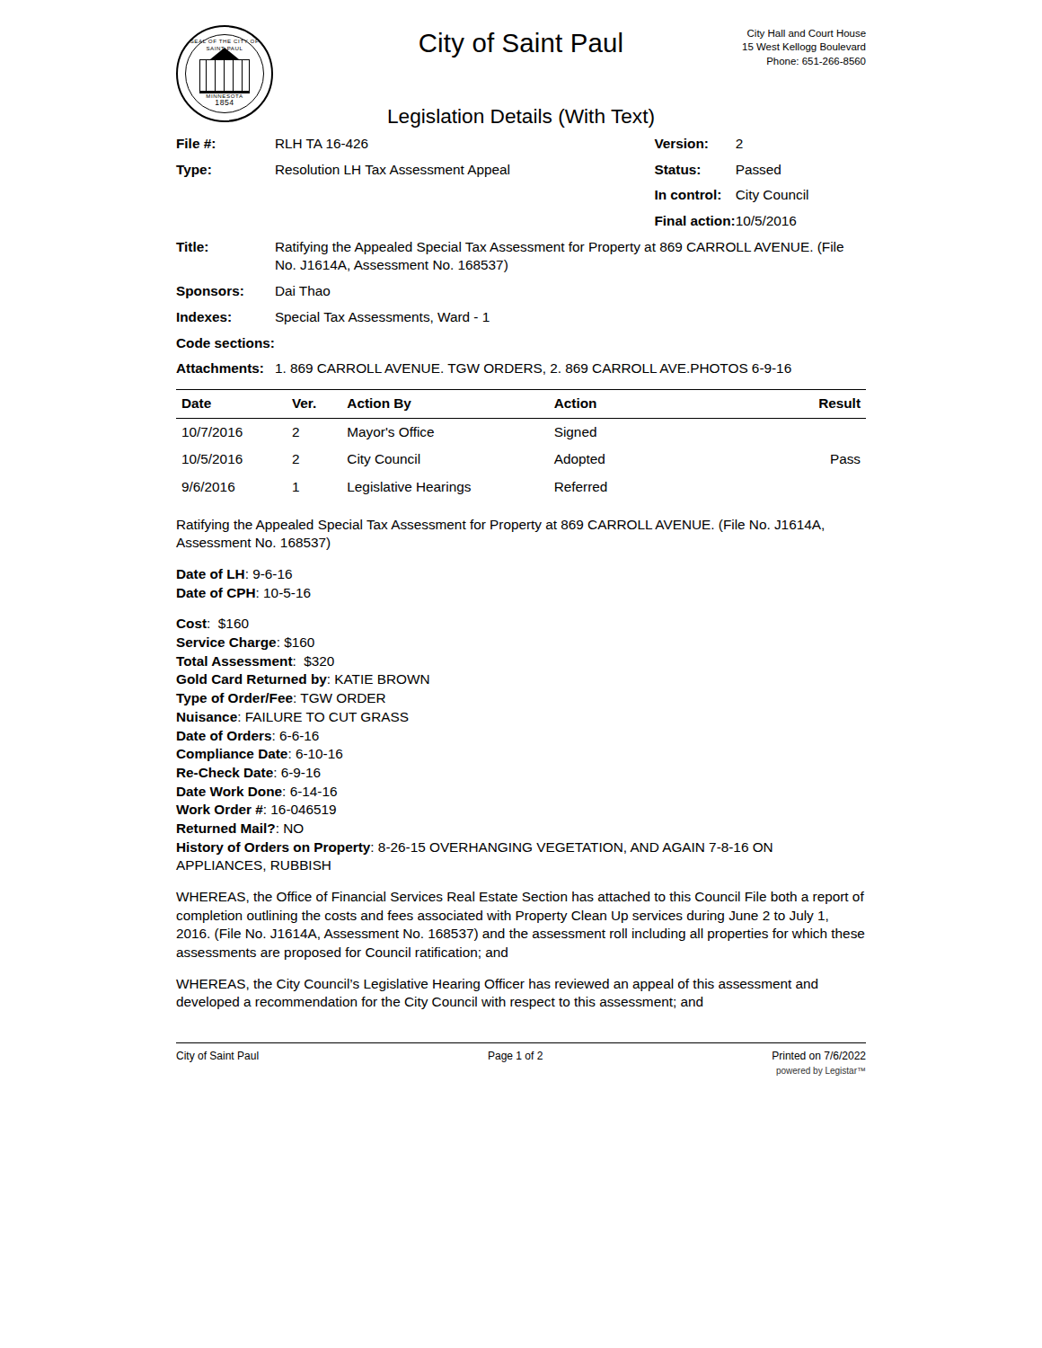SEAL OF THE CITY OF SAINT PAUL
1854
MINNESOTA
City Hall and Court House
15 West Kellogg Boulevard
Phone: 651-266-8560
City of Saint Paul
Legislation Details (With Text)
| File #: | RLH TA 16-426 | Version: | 2 | | |
| Type: | Resolution LH Tax Assessment Appeal | Status: | Passed |
| | | In control: | City Council |
| | | Final action: | 10/5/2016 |
| Title: | Ratifying the Appealed Special Tax Assessment for Property at 869 CARROLL AVENUE. (File No. J1614A, Assessment No. 168537) |
| Sponsors: | Dai Thao |
| Indexes: | Special Tax Assessments, Ward - 1 |
| Code sections: | |
| Attachments: | 1. 869 CARROLL AVENUE. TGW ORDERS, 2. 869 CARROLL AVE.PHOTOS 6-9-16 |
| Date | Ver. | Action By | Action | Result |
| --- | --- | --- | --- | --- |
| 10/7/2016 | 2 | Mayor's Office | Signed | |
| 10/5/2016 | 2 | City Council | Adopted | Pass |
| 9/6/2016 | 1 | Legislative Hearings | Referred | |
Ratifying the Appealed Special Tax Assessment for Property at 869 CARROLL AVENUE. (File No. J1614A, Assessment No. 168537)
Date of LH: 9-6-16
Date of CPH: 10-5-16
Cost: $160
Service Charge: $160
Total Assessment: $320
Gold Card Returned by: KATIE BROWN
Type of Order/Fee: TGW ORDER
Nuisance: FAILURE TO CUT GRASS
Date of Orders: 6-6-16
Compliance Date: 6-10-16
Re-Check Date: 6-9-16
Date Work Done: 6-14-16
Work Order #: 16-046519
Returned Mail?: NO
History of Orders on Property: 8-26-15 OVERHANGING VEGETATION, AND AGAIN 7-8-16 ON APPLIANCES, RUBBISH
WHEREAS, the Office of Financial Services Real Estate Section has attached to this Council File both a report of completion outlining the costs and fees associated with Property Clean Up services during June 2 to July 1, 2016. (File No. J1614A, Assessment No. 168537) and the assessment roll including all properties for which these assessments are proposed for Council ratification; and
WHEREAS, the City Council’s Legislative Hearing Officer has reviewed an appeal of this assessment and developed a recommendation for the City Council with respect to this assessment; and
City of Saint Paul
Page 1 of 2
Printed on 7/6/2022
powered by Legistar™